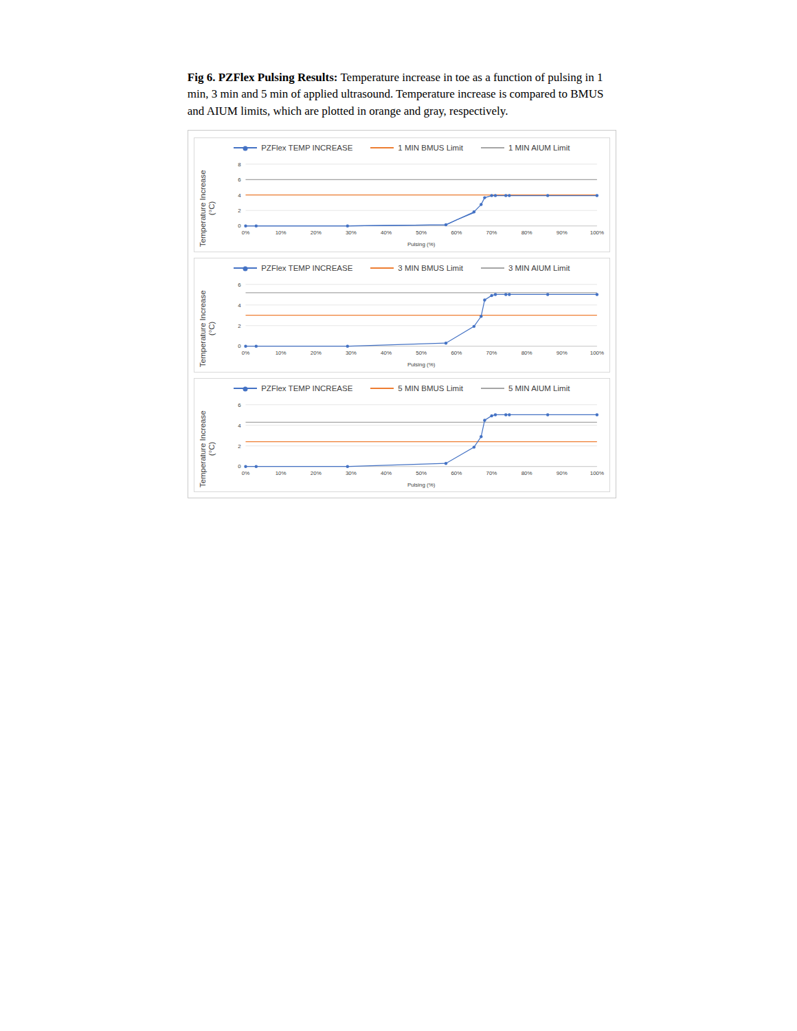Fig 6. PZFlex Pulsing Results: Temperature increase in toe as a function of pulsing in 1 min, 3 min and 5 min of applied ultrasound. Temperature increase is compared to BMUS and AIUM limits, which are plotted in orange and gray, respectively.
PZFlex TEMP INCREASE 1 MIN BMUS Limit 1 MIN AIUM Limit
Temperature Increase
(°C)
0 2 4 6 8 0% 10% 20% 30% 40% 50% 60% 70% 80% 90% 100% Pulsing (%)
PZFlex TEMP INCREASE 3 MIN BMUS Limit 3 MIN AIUM Limit
Temperature Increase
(°C)
0 2 4 6 0% 10% 20% 30% 40% 50% 60% 70% 80% 90% 100% Pulsing (%)
PZFlex TEMP INCREASE 5 MIN BMUS Limit 5 MIN AIUM Limit
Temperature Increase
(°C)
0 2 4 6 0% 10% 20% 30% 40% 50% 60% 70% 80% 90% 100% Pulsing (%)